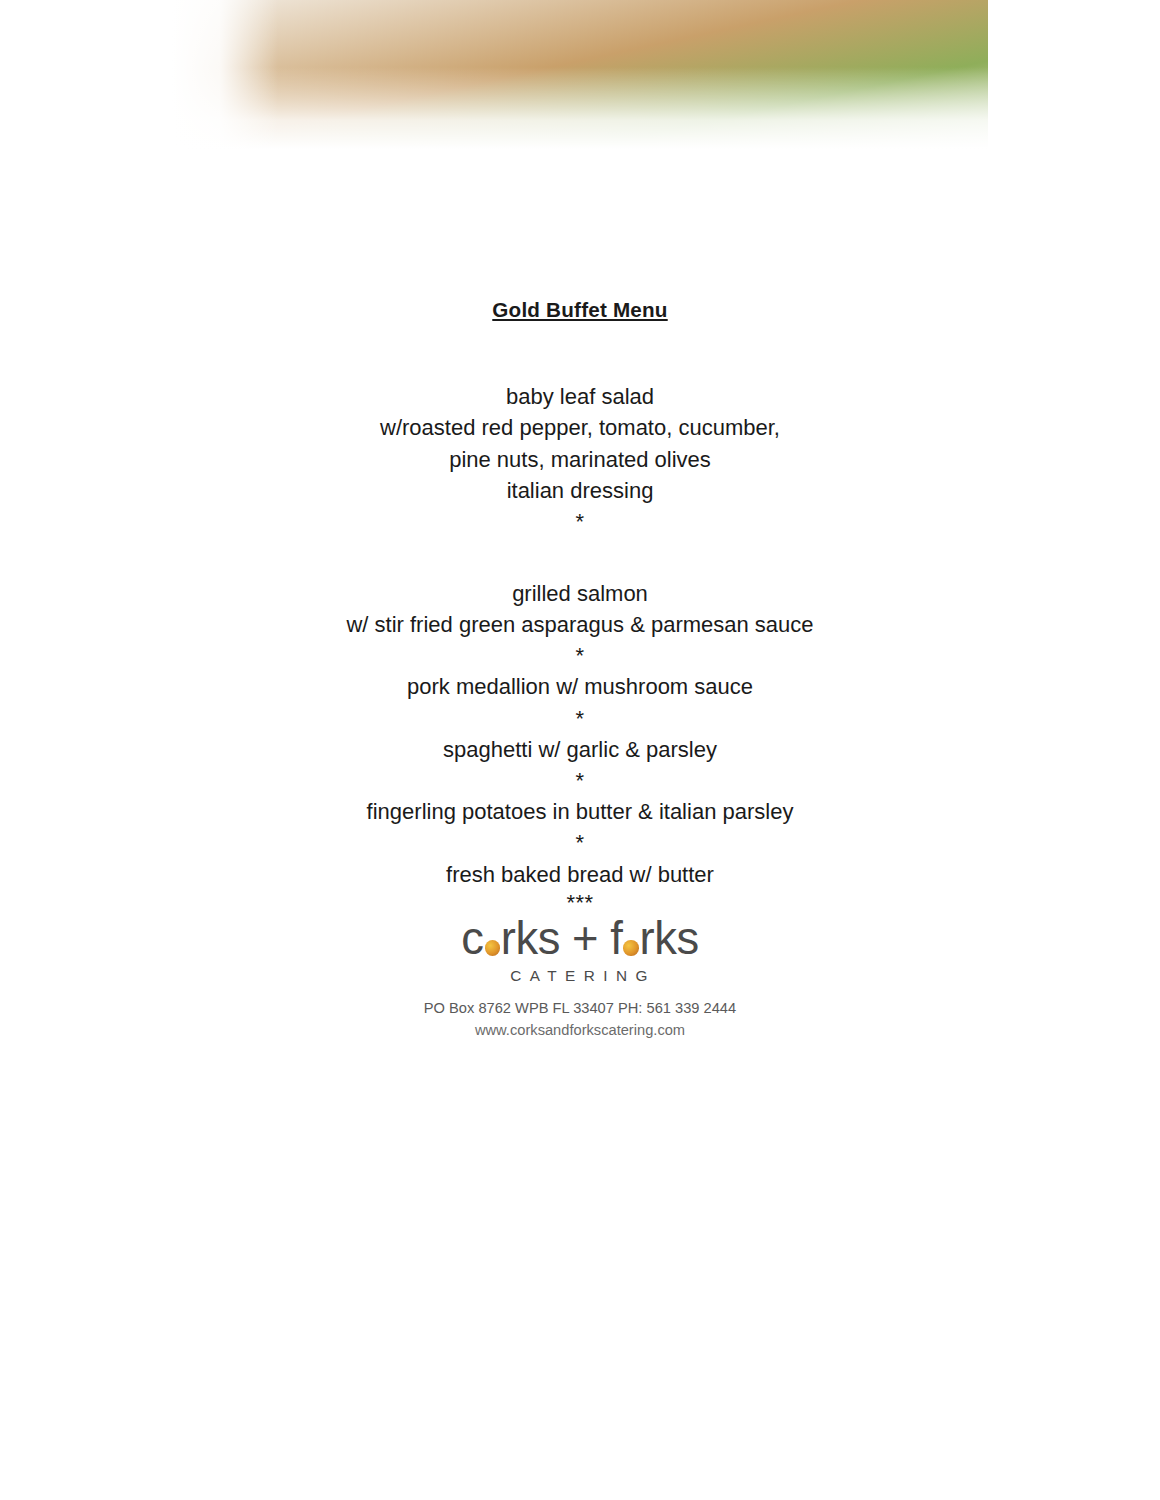Gold Buffet Menu
baby leaf salad
w/roasted red pepper, tomato, cucumber,
pine nuts, marinated olives
italian dressing
*
grilled salmon
w/ stir fried green asparagus & parmesan sauce
*
pork medallion w/ mushroom sauce
*
spaghetti w/ garlic & parsley
*
fingerling potatoes in butter & italian parsley
*
fresh baked bread w/ butter
***
c rks + f rks
Catering
PO Box 8762 WPB FL 33407 PH: 561 339 2444
www.corksandforkscatering.com